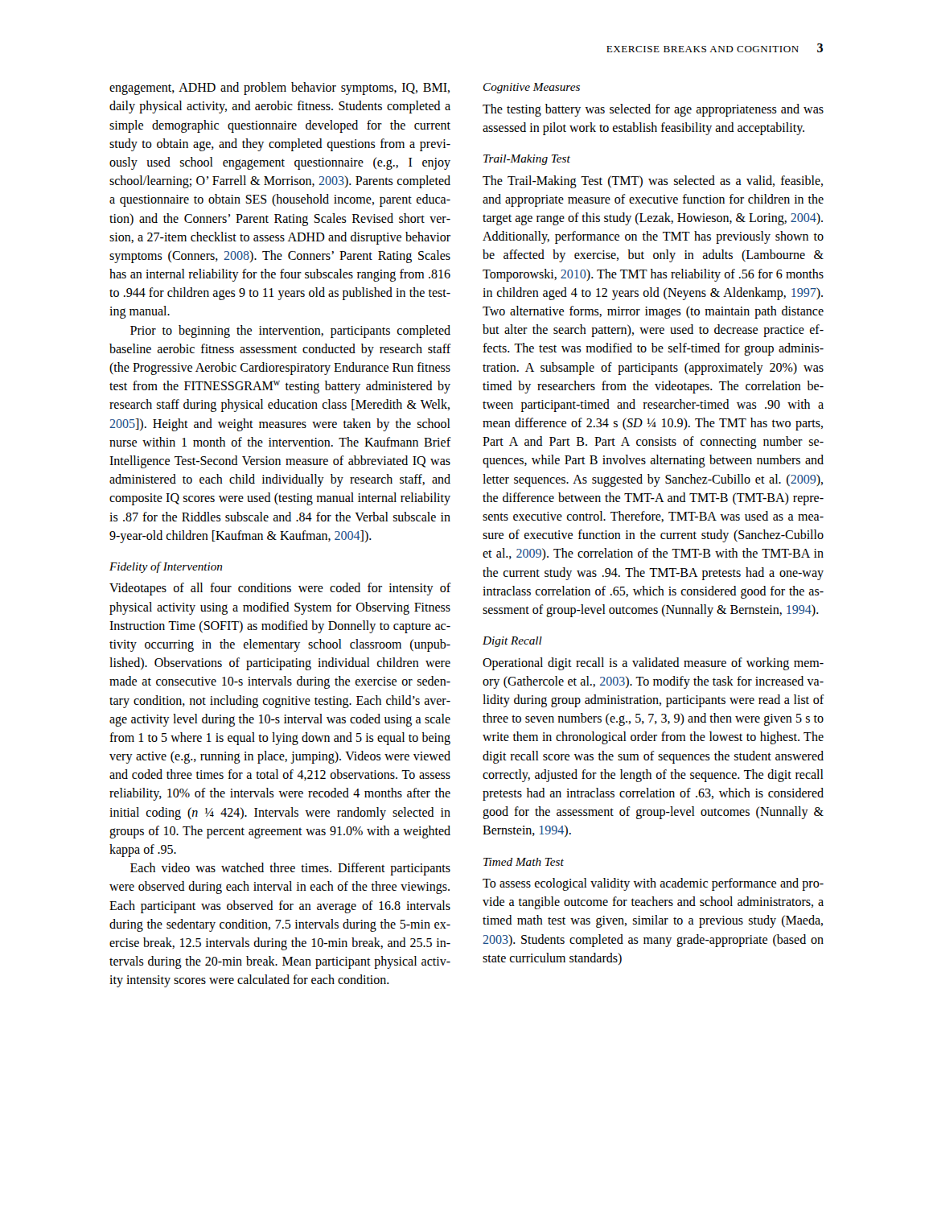EXERCISE BREAKS AND COGNITION 3
engagement, ADHD and problem behavior symptoms, IQ, BMI, daily physical activity, and aerobic fitness. Students completed a simple demographic questionnaire developed for the current study to obtain age, and they completed questions from a previously used school engagement questionnaire (e.g., I enjoy school/learning; O’ Farrell & Morrison, 2003). Parents completed a questionnaire to obtain SES (household income, parent education) and the Conners’ Parent Rating Scales Revised short version, a 27-item checklist to assess ADHD and disruptive behavior symptoms (Conners, 2008). The Conners’ Parent Rating Scales has an internal reliability for the four subscales ranging from .816 to .944 for children ages 9 to 11 years old as published in the testing manual.
Prior to beginning the intervention, participants completed baseline aerobic fitness assessment conducted by research staff (the Progressive Aerobic Cardiorespiratory Endurance Run fitness test from the FITNESSGRAMw testing battery administered by research staff during physical education class [Meredith & Welk, 2005]). Height and weight measures were taken by the school nurse within 1 month of the intervention. The Kaufmann Brief Intelligence Test-Second Version measure of abbreviated IQ was administered to each child individually by research staff, and composite IQ scores were used (testing manual internal reliability is .87 for the Riddles subscale and .84 for the Verbal subscale in 9-year-old children [Kaufman & Kaufman, 2004]).
Fidelity of Intervention
Videotapes of all four conditions were coded for intensity of physical activity using a modified System for Observing Fitness Instruction Time (SOFIT) as modified by Donnelly to capture activity occurring in the elementary school classroom (unpublished). Observations of participating individual children were made at consecutive 10-s intervals during the exercise or sedentary condition, not including cognitive testing. Each child’s average activity level during the 10-s interval was coded using a scale from 1 to 5 where 1 is equal to lying down and 5 is equal to being very active (e.g., running in place, jumping). Videos were viewed and coded three times for a total of 4,212 observations. To assess reliability, 10% of the intervals were recoded 4 months after the initial coding (n ¼ 424). Intervals were randomly selected in groups of 10. The percent agreement was 91.0% with a weighted kappa of .95.
Each video was watched three times. Different participants were observed during each interval in each of the three viewings. Each participant was observed for an average of 16.8 intervals during the sedentary condition, 7.5 intervals during the 5-min exercise break, 12.5 intervals during the 10-min break, and 25.5 intervals during the 20-min break. Mean participant physical activity intensity scores were calculated for each condition.
Cognitive Measures
The testing battery was selected for age appropriateness and was assessed in pilot work to establish feasibility and acceptability.
Trail-Making Test
The Trail-Making Test (TMT) was selected as a valid, feasible, and appropriate measure of executive function for children in the target age range of this study (Lezak, Howieson, & Loring, 2004). Additionally, performance on the TMT has previously shown to be affected by exercise, but only in adults (Lambourne & Tomporowski, 2010). The TMT has reliability of .56 for 6 months in children aged 4 to 12 years old (Neyens & Aldenkamp, 1997). Two alternative forms, mirror images (to maintain path distance but alter the search pattern), were used to decrease practice effects. The test was modified to be self-timed for group administration. A subsample of participants (approximately 20%) was timed by researchers from the videotapes. The correlation between participant-timed and researcher-timed was .90 with a mean difference of 2.34 s (SD ¼ 10.9). The TMT has two parts, Part A and Part B. Part A consists of connecting number sequences, while Part B involves alternating between numbers and letter sequences. As suggested by Sanchez-Cubillo et al. (2009), the difference between the TMT-A and TMT-B (TMT-BA) represents executive control. Therefore, TMT-BA was used as a measure of executive function in the current study (Sanchez-Cubillo et al., 2009). The correlation of the TMT-B with the TMT-BA in the current study was .94. The TMT-BA pretests had a one-way intraclass correlation of .65, which is considered good for the assessment of group-level outcomes (Nunnally & Bernstein, 1994).
Digit Recall
Operational digit recall is a validated measure of working memory (Gathercole et al., 2003). To modify the task for increased validity during group administration, participants were read a list of three to seven numbers (e.g., 5, 7, 3, 9) and then were given 5 s to write them in chronological order from the lowest to highest. The digit recall score was the sum of sequences the student answered correctly, adjusted for the length of the sequence. The digit recall pretests had an intraclass correlation of .63, which is considered good for the assessment of group-level outcomes (Nunnally & Bernstein, 1994).
Timed Math Test
To assess ecological validity with academic performance and provide a tangible outcome for teachers and school administrators, a timed math test was given, similar to a previous study (Maeda, 2003). Students completed as many grade-appropriate (based on state curriculum standards)